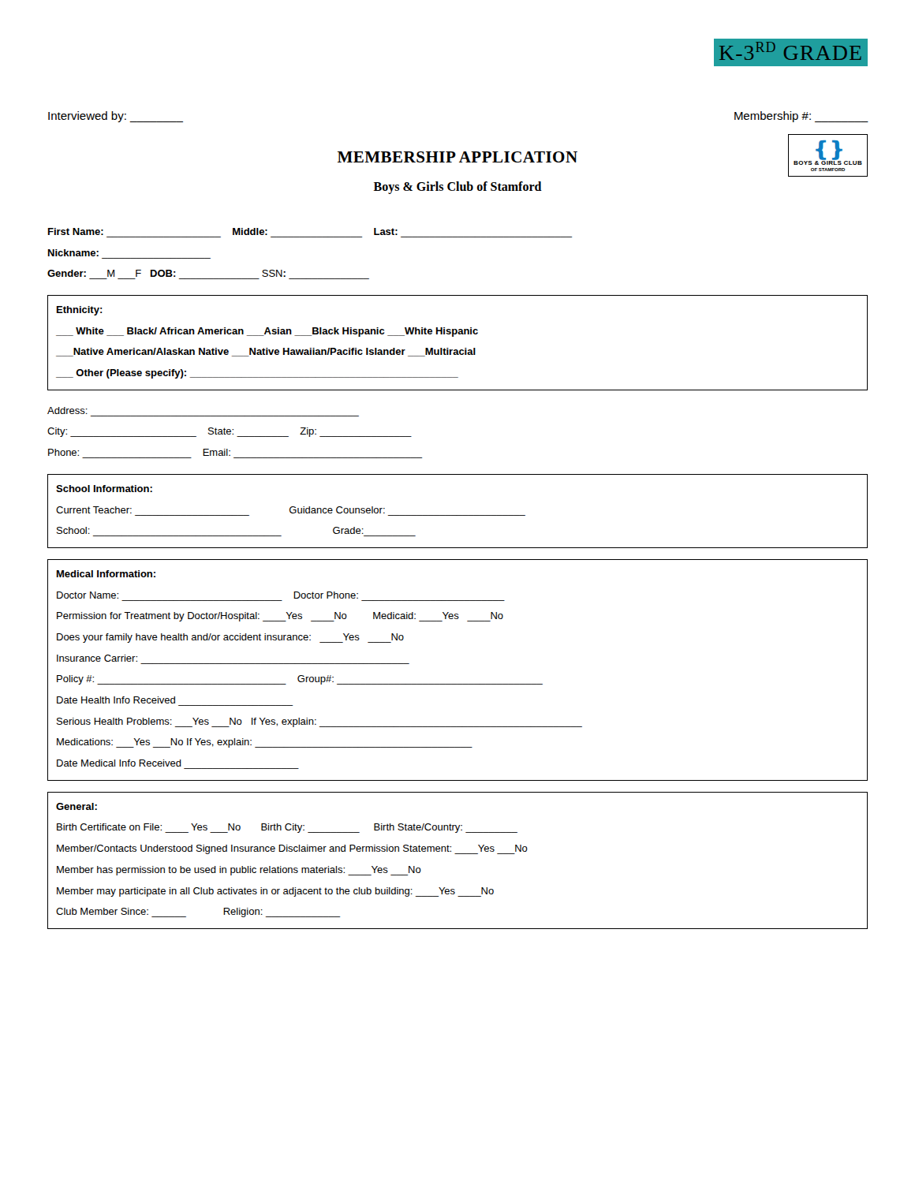K-3RD GRADE
Interviewed by: ________
Membership #: ________
❴❵
BOYS & GIRLS CLUB
OF STAMFORD
MEMBERSHIP APPLICATION
Boys & Girls Club of Stamford
First Name: ____________________ Middle: ________________ Last: ______________________________
Nickname: ___________________
Gender: ___M ___F DOB: ______________ SSN: ______________
Ethnicity:
___ White ___ Black/ African American ___Asian ___Black Hispanic ___White Hispanic
___Native American/Alaskan Native ___Native Hawaiian/Pacific Islander ___Multiracial
___ Other (Please specify): _______________________________________________
Address: _______________________________________________
City: ______________________ State: _________ Zip: ________________
Phone: ___________________ Email: _________________________________
School Information:
Current Teacher: ____________________ Guidance Counselor: ________________________
School: _________________________________ Grade:_________
Medical Information:
Doctor Name: ____________________________ Doctor Phone: _________________________
Permission for Treatment by Doctor/Hospital: ____Yes ____No Medicaid: ____Yes ____No
Does your family have health and/or accident insurance: ____Yes ____No
Insurance Carrier: _______________________________________________
Policy #: _________________________________ Group#: ____________________________________
Date Health Info Received ____________________
Serious Health Problems: ___Yes ___No If Yes, explain: ______________________________________________
Medications: ___Yes ___No If Yes, explain: ______________________________________
Date Medical Info Received ____________________
General:
Birth Certificate on File: ____ Yes ___No Birth City: _________ Birth State/Country: _________
Member/Contacts Understood Signed Insurance Disclaimer and Permission Statement: ____Yes ___No
Member has permission to be used in public relations materials: ____Yes ___No
Member may participate in all Club activates in or adjacent to the club building: ____Yes ____No
Club Member Since: ______ Religion: _____________